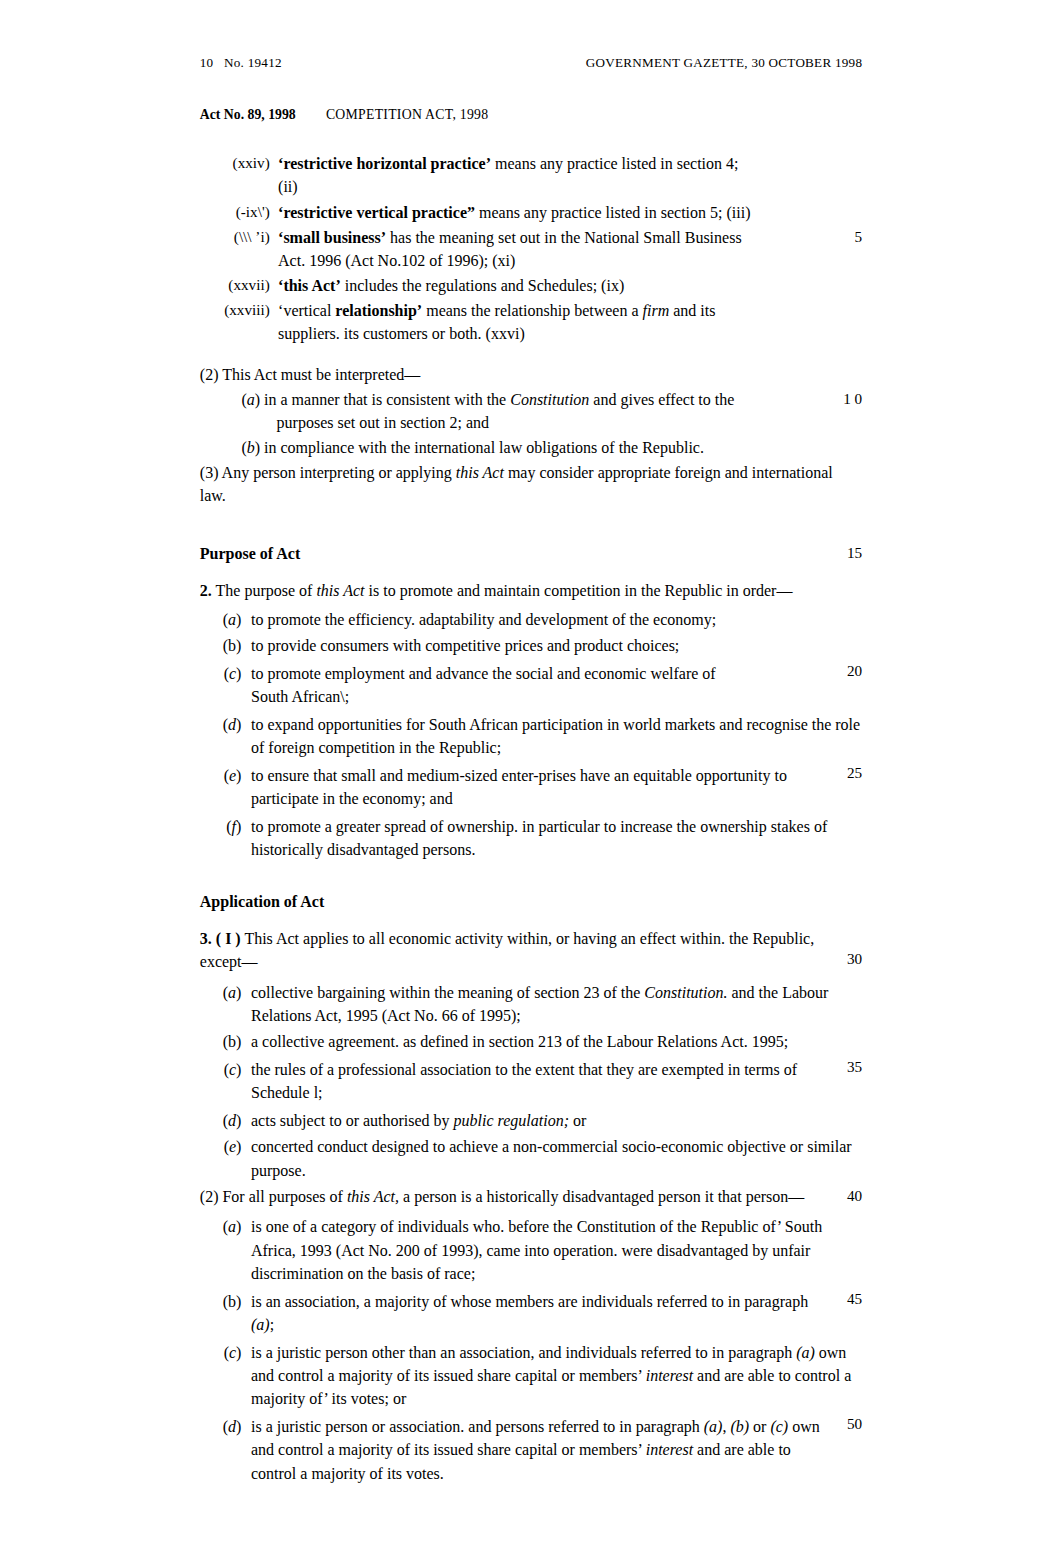10 No. 19412 GOVERNMENT GAZETTE, 30 OCTOBER 1998
Act No. 89, 1998 COMPETITION ACT, 1998
(xxiv) ‘restrictive horizontal practice’ means any practice listed in section 4;
(ii)
(-ix\') ‘restrictive vertical practice” means any practice listed in section 5; (iii)
(\\\ ’i) ‘small business’ has the meaning set out in the National Small Business
Act. 1996 (Act No.102 of 1996); (xi)
5
(xxvii) ‘this Act’ includes the regulations and Schedules; (ix)
(xxviii) ‘vertical relationship’ means the relationship between a firm and its
suppliers. its customers or both. (xxvi)
(2) This Act must be interpreted—
(a) in a manner that is consistent with the Constitution and gives effect to the
purposes set out in section 2; and
1 0
(b) in compliance with the international law obligations of the Republic.
(3) Any person interpreting or applying this Act may consider appropriate foreign and international law.
Purpose of Act
15
2. The purpose of this Act is to promote and maintain competition in the Republic in order—
(a) to promote the efficiency. adaptability and development of the economy;
(b) to provide consumers with competitive prices and product choices;
(c) to promote employment and advance the social and economic welfare of
South African\;
20
(d) to expand opportunities for South African participation in world markets and recognise the role of foreign competition in the Republic;
(e) to ensure that small and medium-sized enter-prises have an equitable opportunity to participate in the economy; and
25
(f) to promote a greater spread of ownership. in particular to increase the ownership stakes of historically disadvantaged persons.
Application of Act
3. ( I ) This Act applies to all economic activity within, or having an effect within. the Republic, except—
30
(a) collective bargaining within the meaning of section 23 of the Constitution. and the Labour Relations Act, 1995 (Act No. 66 of 1995);
(b) a collective agreement. as defined in section 213 of the Labour Relations Act. 1995;
(c) the rules of a professional association to the extent that they are exempted in terms of Schedule l;
35
(d) acts subject to or authorised by public regulation; or
(e) concerted conduct designed to achieve a non-commercial socio-economic objective or similar purpose.
(2) For all purposes of this Act, a person is a historically disadvantaged person it that person—
40
(a) is one of a category of individuals who. before the Constitution of the Republic of’ South Africa, 1993 (Act No. 200 of 1993), came into operation. were disadvantaged by unfair discrimination on the basis of race;
(b) is an association, a majority of whose members are individuals referred to in paragraph (a);
45
(c) is a juristic person other than an association, and individuals referred to in paragraph (a) own and control a majority of its issued share capital or members’ interest and are able to control a majority of’ its votes; or
(d) is a juristic person or association. and persons referred to in paragraph (a), (b) or (c) own and control a majority of its issued share capital or members’ interest and are able to control a majority of its votes.
50